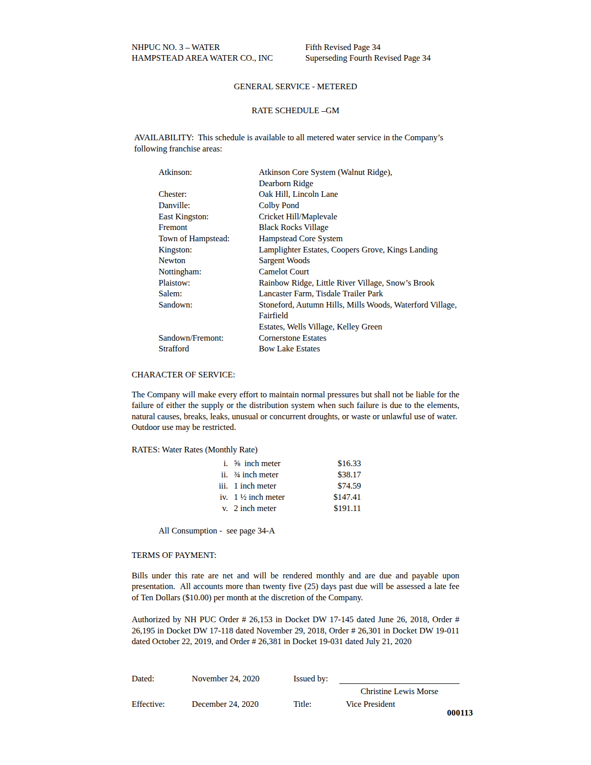| NHPUC NO. 3 – WATER | Fifth Revised Page 34 |
| HAMPSTEAD AREA WATER CO., INC | Superseding Fourth Revised Page 34 |
GENERAL SERVICE - METERED
RATE SCHEDULE –GM
AVAILABILITY: This schedule is available to all metered water service in the Company’s following franchise areas:
| Atkinson: | Atkinson Core System (Walnut Ridge), |
| | Dearborn Ridge |
| Chester: | Oak Hill, Lincoln Lane |
| Danville: | Colby Pond |
| East Kingston: | Cricket Hill/Maplevale |
| Fremont | Black Rocks Village |
| Town of Hampstead: | Hampstead Core System |
| Kingston: | Lamplighter Estates, Coopers Grove, Kings Landing |
| Newton | Sargent Woods |
| Nottingham: | Camelot Court |
| Plaistow: | Rainbow Ridge, Little River Village, Snow’s Brook |
| Salem: | Lancaster Farm, Tisdale Trailer Park |
| Sandown: | Stoneford, Autumn Hills, Mills Woods, Waterford Village, Fairfield |
| | Estates, Wells Village, Kelley Green |
| Sandown/Fremont: | Cornerstone Estates |
| Strafford | Bow Lake Estates |
CHARACTER OF SERVICE:
The Company will make every effort to maintain normal pressures but shall not be liable for the failure of either the supply or the distribution system when such failure is due to the elements, natural causes, breaks, leaks, unusual or concurrent droughts, or waste or unlawful use of water. Outdoor use may be restricted.
RATES: Water Rates (Monthly Rate)
| i. | ⅝ inch meter | $16.33 |
| ii. | ¾ inch meter | $38.17 |
| iii. | 1 inch meter | $74.59 |
| iv. | 1 ½ inch meter | $147.41 |
| v. | 2 inch meter | $191.11 |
All Consumption - see page 34-A
TERMS OF PAYMENT:
Bills under this rate are net and will be rendered monthly and are due and payable upon presentation. All accounts more than twenty five (25) days past due will be assessed a late fee of Ten Dollars ($10.00) per month at the discretion of the Company.
Authorized by NH PUC Order # 26,153 in Docket DW 17-145 dated June 26, 2018, Order # 26,195 in Docket DW 17-118 dated November 29, 2018, Order # 26,301 in Docket DW 19-011 dated October 22, 2019, and Order # 26,381 in Docket 19-031 dated July 21, 2020
| Dated: | November 24, 2020 | Issued by: | |
| | | | Christine Lewis Morse |
| Effective: | December 24, 2020 | Title: | Vice President |
000113